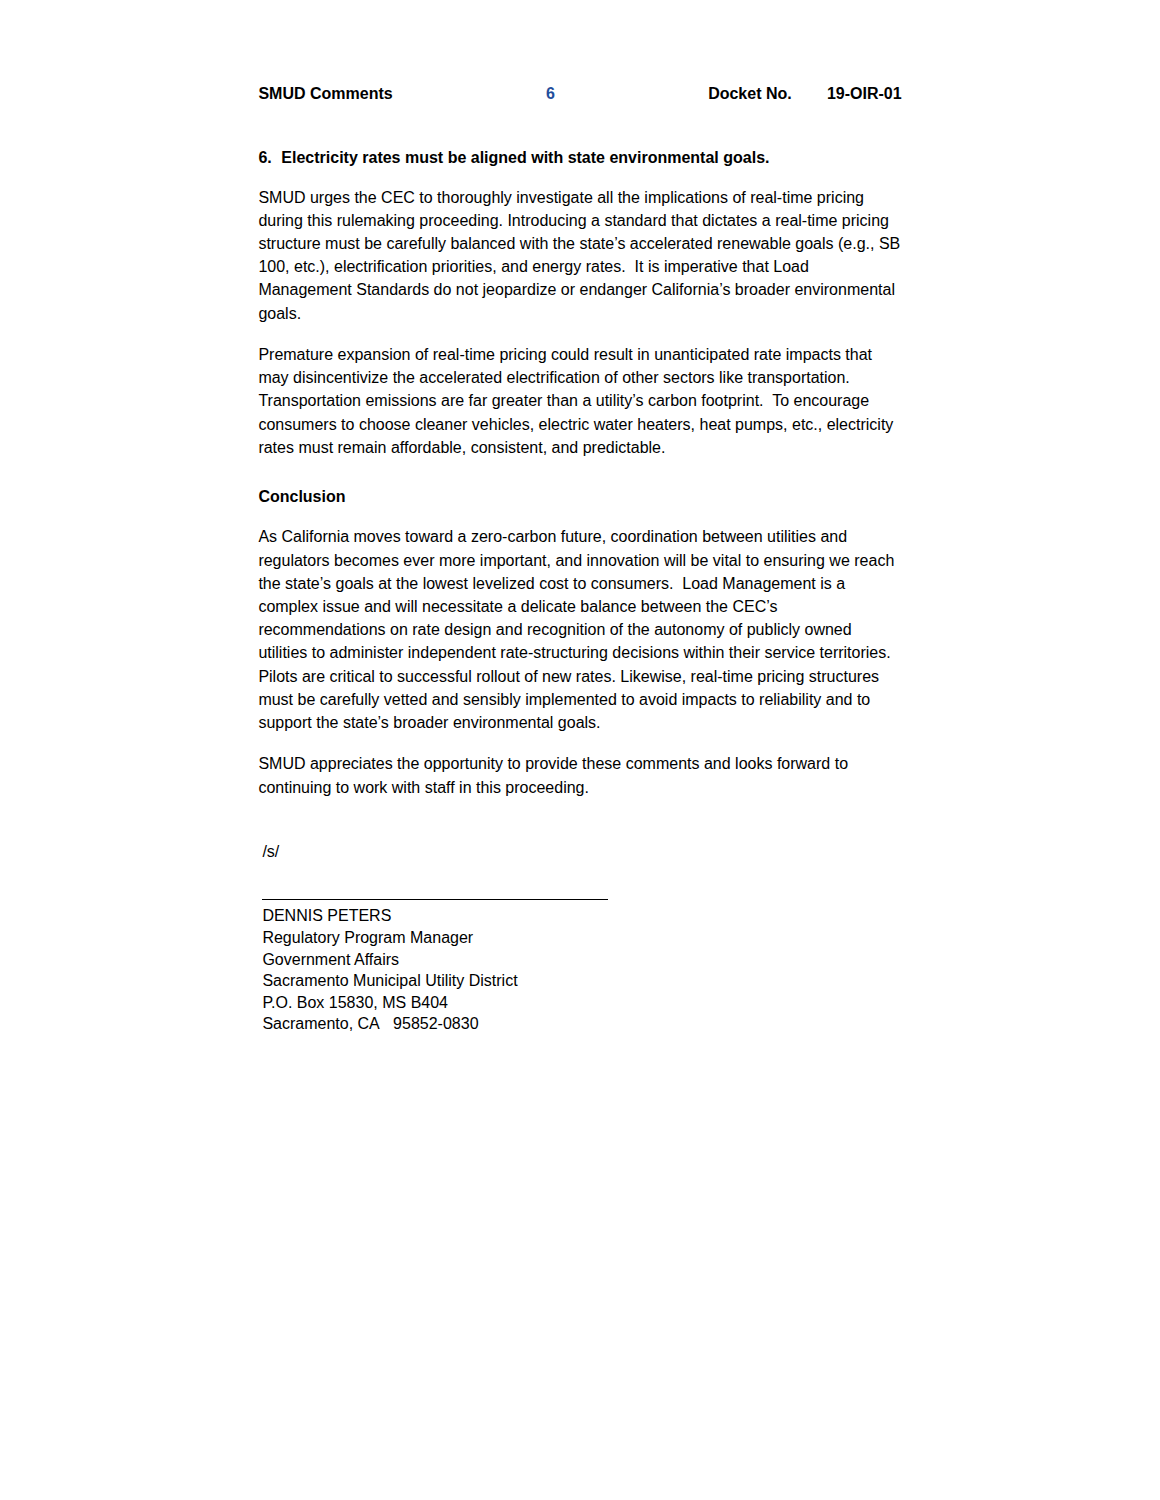SMUD Comments
6
Docket No. 19-OIR-01
6. Electricity rates must be aligned with state environmental goals.
SMUD urges the CEC to thoroughly investigate all the implications of real-time pricing during this rulemaking proceeding. Introducing a standard that dictates a real-time pricing structure must be carefully balanced with the state’s accelerated renewable goals (e.g., SB 100, etc.), electrification priorities, and energy rates. It is imperative that Load Management Standards do not jeopardize or endanger California’s broader environmental goals.
Premature expansion of real-time pricing could result in unanticipated rate impacts that may disincentivize the accelerated electrification of other sectors like transportation. Transportation emissions are far greater than a utility’s carbon footprint. To encourage consumers to choose cleaner vehicles, electric water heaters, heat pumps, etc., electricity rates must remain affordable, consistent, and predictable.
Conclusion
As California moves toward a zero-carbon future, coordination between utilities and regulators becomes ever more important, and innovation will be vital to ensuring we reach the state’s goals at the lowest levelized cost to consumers. Load Management is a complex issue and will necessitate a delicate balance between the CEC’s recommendations on rate design and recognition of the autonomy of publicly owned utilities to administer independent rate-structuring decisions within their service territories. Pilots are critical to successful rollout of new rates. Likewise, real-time pricing structures must be carefully vetted and sensibly implemented to avoid impacts to reliability and to support the state’s broader environmental goals.
SMUD appreciates the opportunity to provide these comments and looks forward to continuing to work with staff in this proceeding.
/s/
DENNIS PETERS
Regulatory Program Manager
Government Affairs
Sacramento Municipal Utility District
P.O. Box 15830, MS B404
Sacramento, CA 95852-0830